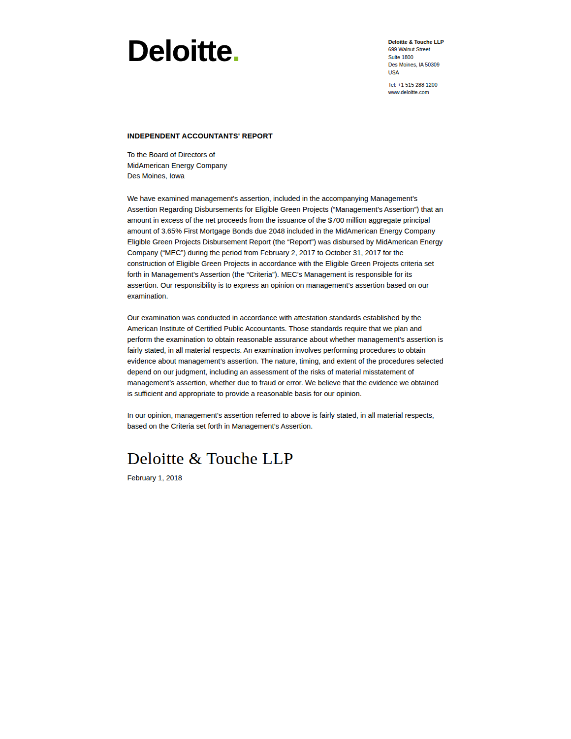Deloitte.
Deloitte & Touche LLP
699 Walnut Street
Suite 1800
Des Moines, IA 50309
USA
Tel: +1 515 288 1200
www.deloitte.com
INDEPENDENT ACCOUNTANTS' REPORT
To the Board of Directors of
MidAmerican Energy Company
Des Moines, Iowa
We have examined management's assertion, included in the accompanying Management’s Assertion Regarding Disbursements for Eligible Green Projects (“Management’s Assertion”) that an amount in excess of the net proceeds from the issuance of the $700 million aggregate principal amount of 3.65% First Mortgage Bonds due 2048 included in the MidAmerican Energy Company Eligible Green Projects Disbursement Report (the “Report”) was disbursed by MidAmerican Energy Company (“MEC”) during the period from February 2, 2017 to October 31, 2017 for the construction of Eligible Green Projects in accordance with the Eligible Green Projects criteria set forth in Management’s Assertion (the “Criteria”). MEC’s Management is responsible for its assertion. Our responsibility is to express an opinion on management’s assertion based on our examination.
Our examination was conducted in accordance with attestation standards established by the American Institute of Certified Public Accountants. Those standards require that we plan and perform the examination to obtain reasonable assurance about whether management’s assertion is fairly stated, in all material respects. An examination involves performing procedures to obtain evidence about management’s assertion. The nature, timing, and extent of the procedures selected depend on our judgment, including an assessment of the risks of material misstatement of management’s assertion, whether due to fraud or error. We believe that the evidence we obtained is sufficient and appropriate to provide a reasonable basis for our opinion.
In our opinion, management's assertion referred to above is fairly stated, in all material respects, based on the Criteria set forth in Management’s Assertion.
Deloitte & Touche LLP
February 1, 2018